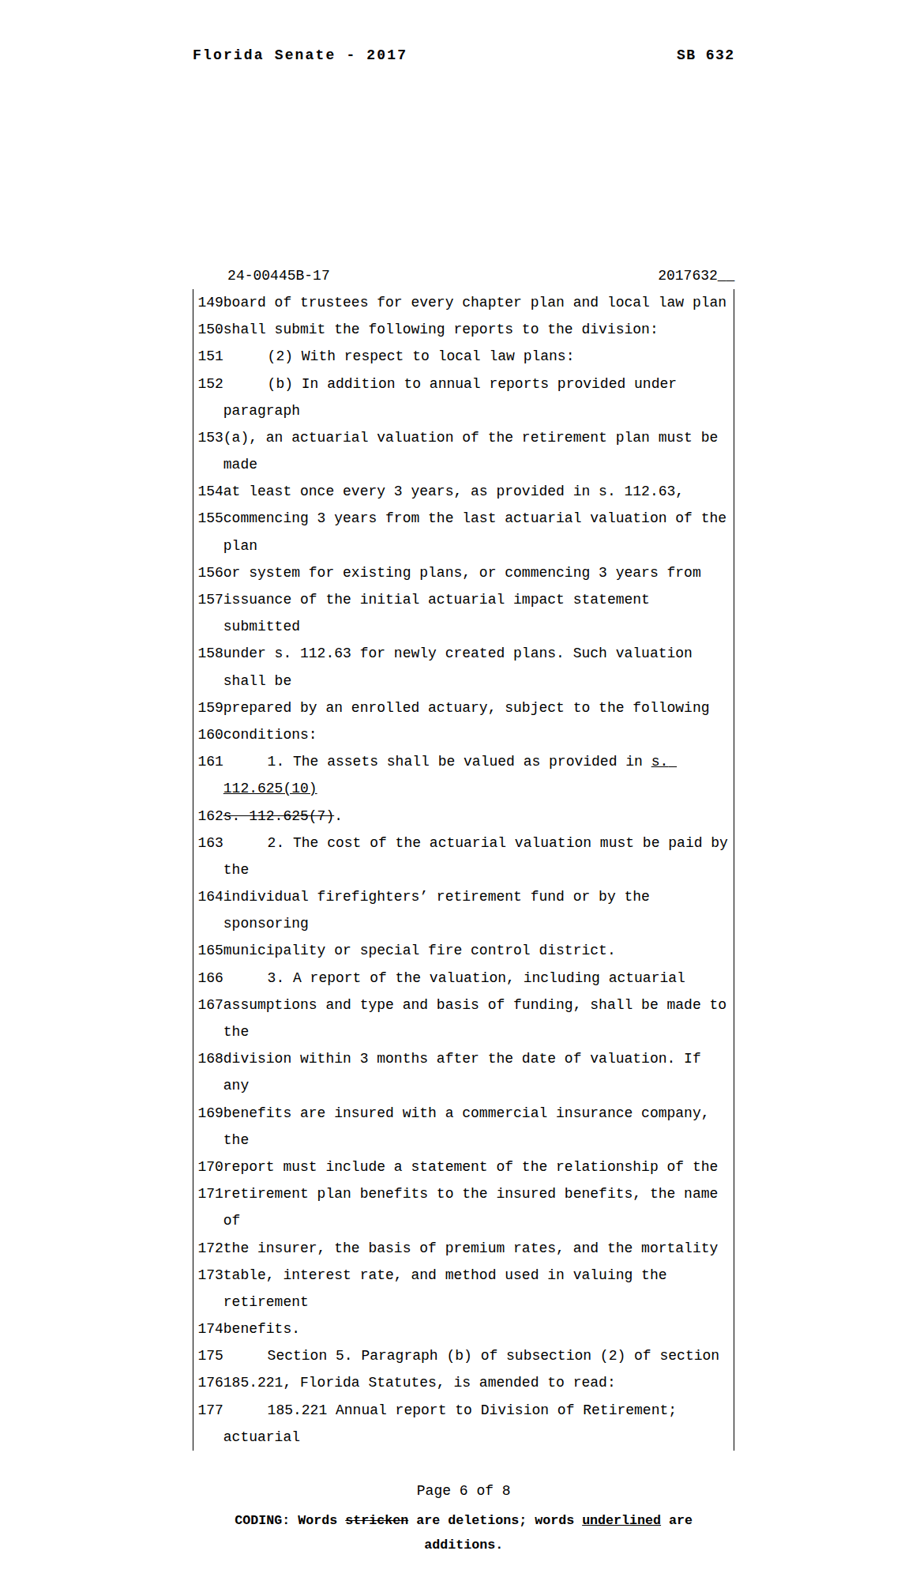Florida Senate - 2017
SB 632
24-00445B-17
2017632__
| 149 | board of trustees for every chapter plan and local law plan |
| 150 | shall submit the following reports to the division: |
| 151 | (2) With respect to local law plans: |
| 152 | (b) In addition to annual reports provided under paragraph |
| 153 | (a), an actuarial valuation of the retirement plan must be made |
| 154 | at least once every 3 years, as provided in s. 112.63, |
| 155 | commencing 3 years from the last actuarial valuation of the plan |
| 156 | or system for existing plans, or commencing 3 years from |
| 157 | issuance of the initial actuarial impact statement submitted |
| 158 | under s. 112.63 for newly created plans. Such valuation shall be |
| 159 | prepared by an enrolled actuary, subject to the following |
| 160 | conditions: |
| 161 | 1. The assets shall be valued as provided in s. 112.625(10) |
| 162 | s. 112.625(7) . |
| 163 | 2. The cost of the actuarial valuation must be paid by the |
| 164 | individual firefighters’ retirement fund or by the sponsoring |
| 165 | municipality or special fire control district. |
| 166 | 3. A report of the valuation, including actuarial |
| 167 | assumptions and type and basis of funding, shall be made to the |
| 168 | division within 3 months after the date of valuation. If any |
| 169 | benefits are insured with a commercial insurance company, the |
| 170 | report must include a statement of the relationship of the |
| 171 | retirement plan benefits to the insured benefits, the name of |
| 172 | the insurer, the basis of premium rates, and the mortality |
| 173 | table, interest rate, and method used in valuing the retirement |
| 174 | benefits. |
| 175 | Section 5. Paragraph (b) of subsection (2) of section |
| 176 | 185.221, Florida Statutes, is amended to read: |
| 177 | 185.221 Annual report to Division of Retirement; actuarial |
Page 6 of 8
CODING: Words stricken are deletions; words underlined are additions.